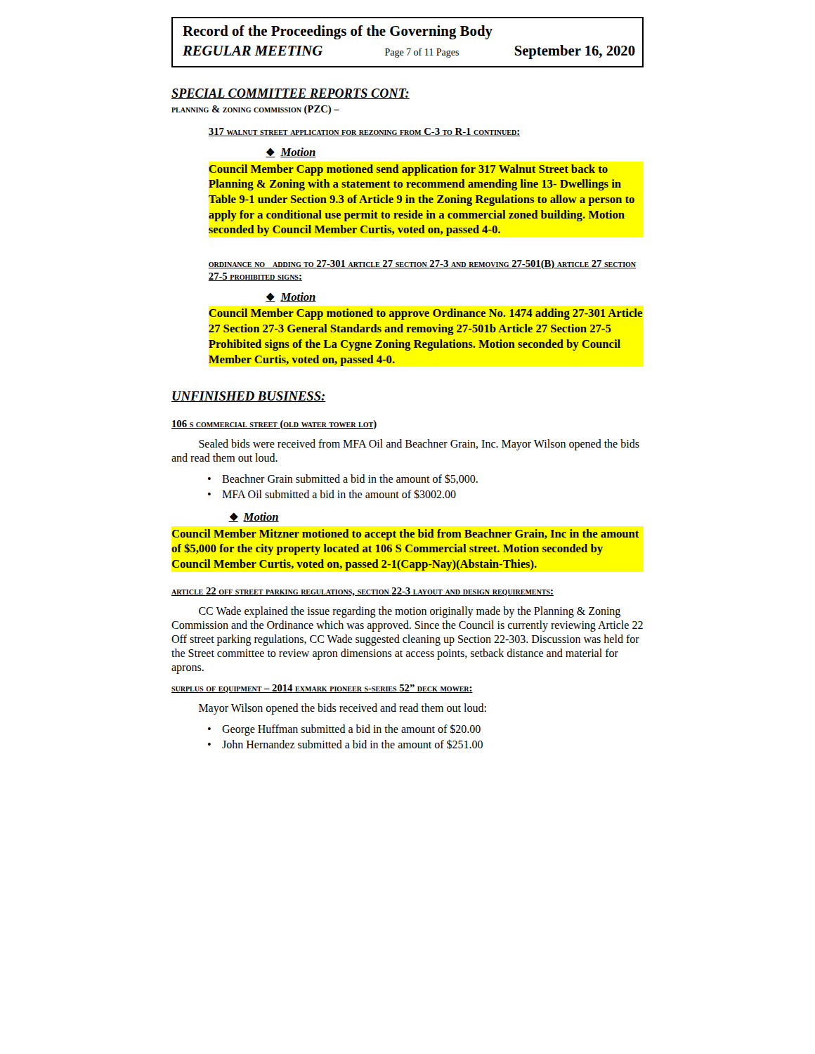Record of the Proceedings of the Governing Body
REGULAR MEETING
Page 7 of 11 Pages
September 16, 2020
SPECIAL COMMITTEE REPORTS CONT:
planning & zoning commission (PZC) –
317 walnut street application for rezoning from C-3 to R-1 continued:
Motion
Council Member Capp motioned send application for 317 Walnut Street back to Planning & Zoning with a statement to recommend amending line 13- Dwellings in Table 9-1 under Section 9.3 of Article 9 in the Zoning Regulations to allow a person to apply for a conditional use permit to reside in a commercial zoned building. Motion seconded by Council Member Curtis, voted on, passed 4-0.
ordinance no adding to 27-301 article 27 section 27-3 and removing 27-501(B) article 27 section 27-5 prohibited signs:
Motion
Council Member Capp motioned to approve Ordinance No. 1474 adding 27-301 Article 27 Section 27-3 General Standards and removing 27-501b Article 27 Section 27-5 Prohibited signs of the La Cygne Zoning Regulations. Motion seconded by Council Member Curtis, voted on, passed 4-0.
UNFINISHED BUSINESS:
106 s commercial street (old water tower lot)
Sealed bids were received from MFA Oil and Beachner Grain, Inc. Mayor Wilson opened the bids and read them out loud.
Beachner Grain submitted a bid in the amount of $5,000.
MFA Oil submitted a bid in the amount of $3002.00
Motion
Council Member Mitzner motioned to accept the bid from Beachner Grain, Inc in the amount of $5,000 for the city property located at 106 S Commercial street. Motion seconded by Council Member Curtis, voted on, passed 2-1(Capp-Nay)(Abstain-Thies).
article 22 off street parking regulations, section 22-3 layout and design requirements:
CC Wade explained the issue regarding the motion originally made by the Planning & Zoning Commission and the Ordinance which was approved. Since the Council is currently reviewing Article 22 Off street parking regulations, CC Wade suggested cleaning up Section 22-303. Discussion was held for the Street committee to review apron dimensions at access points, setback distance and material for aprons.
surplus of equipment – 2014 exmark pioneer s-series 52” deck mower:
Mayor Wilson opened the bids received and read them out loud:
George Huffman submitted a bid in the amount of $20.00
John Hernandez submitted a bid in the amount of $251.00